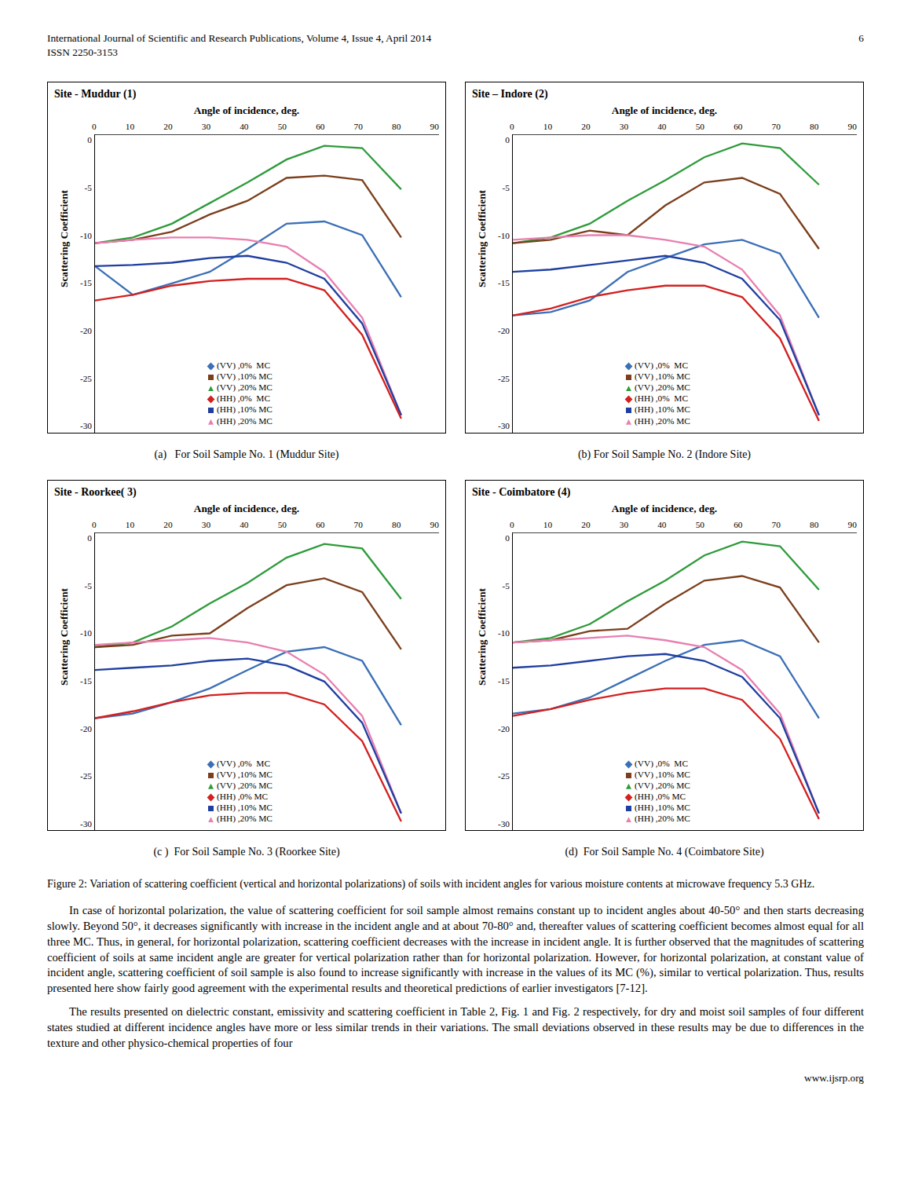International Journal of Scientific and Research Publications, Volume 4, Issue 4, April 2014
ISSN 2250-3153
6
Site - Muddur (1)
Angle of incidence, deg.
Scattering Coefficient
0102030405060708090
0-5-10-15-20-25-30
(VV) ,0% MC
(VV) ,10% MC
(VV) ,20% MC
(HH) ,0% MC
(HH) ,10% MC
(HH) ,20% MC
Site – Indore (2)
Angle of incidence, deg.
Scattering Coefficient
0102030405060708090
0-5-10-15-20-25-30
(VV) ,0% MC
(VV) ,10% MC
(VV) ,20% MC
(HH) ,0% MC
(HH) ,10% MC
(HH) ,20% MC
(a) For Soil Sample No. 1 (Muddur Site)
(b) For Soil Sample No. 2 (Indore Site)
Site - Roorkee( 3)
Angle of incidence, deg.
Scattering Coefficient
0102030405060708090
0-5-10-15-20-25-30
(VV) ,0% MC
(VV) ,10% MC
(VV) ,20% MC
(HH) ,0% MC
(HH) ,10% MC
(HH) ,20% MC
Site - Coimbatore (4)
Angle of incidence, deg.
Scattering Coefficient
0102030405060708090
0-5-10-15-20-25-30
(VV) ,0% MC
(VV) ,10% MC
(VV) ,20% MC
(HH) ,0% MC
(HH) ,10% MC
(HH) ,20% MC
(c ) For Soil Sample No. 3 (Roorkee Site)
(d) For Soil Sample No. 4 (Coimbatore Site)
Figure 2: Variation of scattering coefficient (vertical and horizontal polarizations) of soils with incident angles for various moisture contents at microwave frequency 5.3 GHz.
In case of horizontal polarization, the value of scattering coefficient for soil sample almost remains constant up to incident angles about 40-50° and then starts decreasing slowly. Beyond 50°, it decreases significantly with increase in the incident angle and at about 70-80° and, thereafter values of scattering coefficient becomes almost equal for all three MC. Thus, in general, for horizontal polarization, scattering coefficient decreases with the increase in incident angle. It is further observed that the magnitudes of scattering coefficient of soils at same incident angle are greater for vertical polarization rather than for horizontal polarization. However, for horizontal polarization, at constant value of incident angle, scattering coefficient of soil sample is also found to increase significantly with increase in the values of its MC (%), similar to vertical polarization. Thus, results presented here show fairly good agreement with the experimental results and theoretical predictions of earlier investigators [7-12].
The results presented on dielectric constant, emissivity and scattering coefficient in Table 2, Fig. 1 and Fig. 2 respectively, for dry and moist soil samples of four different states studied at different incidence angles have more or less similar trends in their variations. The small deviations observed in these results may be due to differences in the texture and other physico-chemical properties of four
www.ijsrp.org